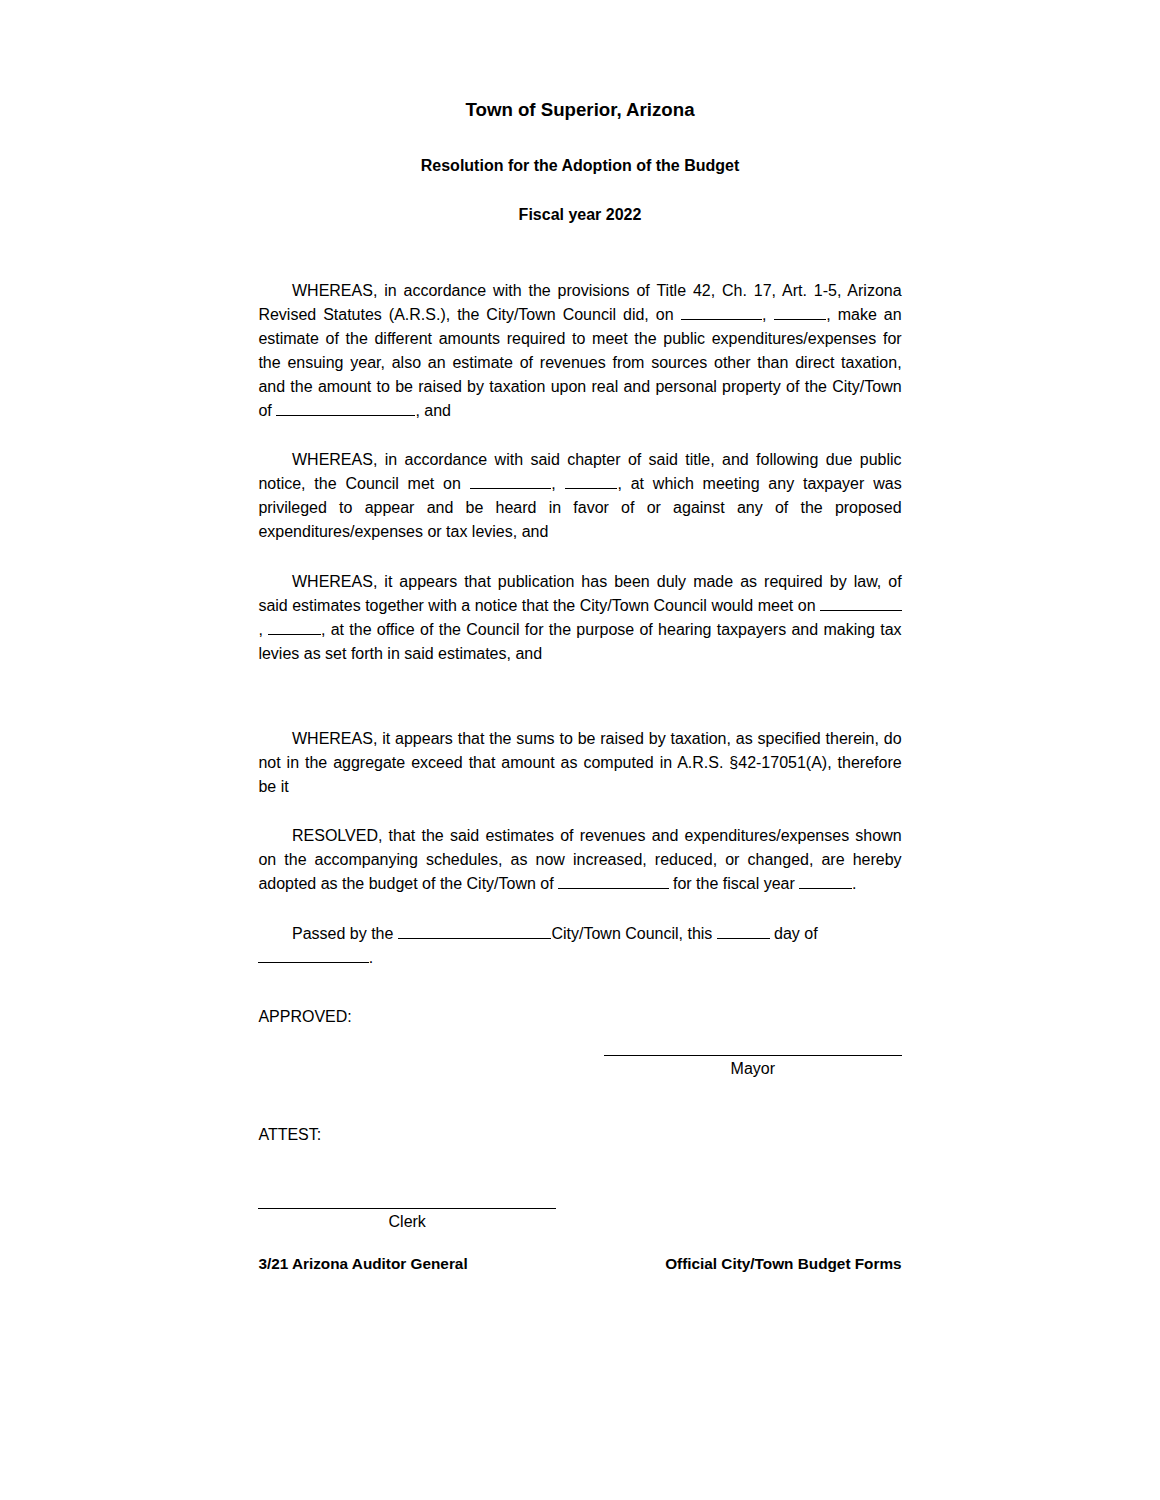Town of Superior, Arizona
Resolution for the Adoption of the Budget
Fiscal year 2022
WHEREAS, in accordance with the provisions of Title 42, Ch. 17, Art. 1-5, Arizona Revised Statutes (A.R.S.), the City/Town Council did, on , , make an estimate of the different amounts required to meet the public expenditures/expenses for the ensuing year, also an estimate of revenues from sources other than direct taxation, and the amount to be raised by taxation upon real and personal property of the City/Town of , and
WHEREAS, in accordance with said chapter of said title, and following due public notice, the Council met on , , at which meeting any taxpayer was privileged to appear and be heard in favor of or against any of the proposed expenditures/expenses or tax levies, and
WHEREAS, it appears that publication has been duly made as required by law, of said estimates together with a notice that the City/Town Council would meet on , , at the office of the Council for the purpose of hearing taxpayers and making tax levies as set forth in said estimates, and
WHEREAS, it appears that the sums to be raised by taxation, as specified therein, do not in the aggregate exceed that amount as computed in A.R.S. §42-17051(A), therefore be it
RESOLVED, that the said estimates of revenues and expenditures/expenses shown on the accompanying schedules, as now increased, reduced, or changed, are hereby adopted as the budget of the City/Town of for the fiscal year .
Passed by the City/Town Council, this day of .
APPROVED:
Mayor
ATTEST:
Clerk
3/21 Arizona Auditor General Official City/Town Budget Forms